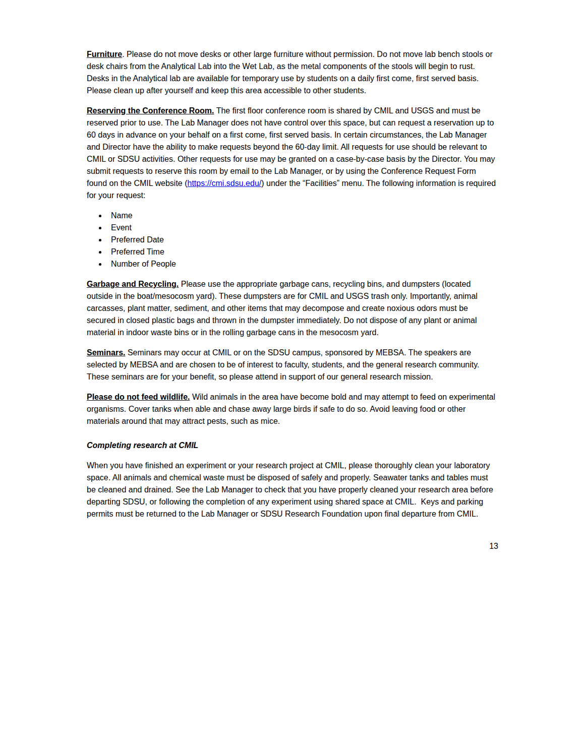Furniture. Please do not move desks or other large furniture without permission. Do not move lab bench stools or desk chairs from the Analytical Lab into the Wet Lab, as the metal components of the stools will begin to rust. Desks in the Analytical lab are available for temporary use by students on a daily first come, first served basis. Please clean up after yourself and keep this area accessible to other students.
Reserving the Conference Room. The first floor conference room is shared by CMIL and USGS and must be reserved prior to use. The Lab Manager does not have control over this space, but can request a reservation up to 60 days in advance on your behalf on a first come, first served basis. In certain circumstances, the Lab Manager and Director have the ability to make requests beyond the 60-day limit. All requests for use should be relevant to CMIL or SDSU activities. Other requests for use may be granted on a case-by-case basis by the Director. You may submit requests to reserve this room by email to the Lab Manager, or by using the Conference Request Form found on the CMIL website (https://cmi.sdsu.edu/) under the “Facilities” menu. The following information is required for your request:
Name
Event
Preferred Date
Preferred Time
Number of People
Garbage and Recycling. Please use the appropriate garbage cans, recycling bins, and dumpsters (located outside in the boat/mesocosm yard). These dumpsters are for CMIL and USGS trash only. Importantly, animal carcasses, plant matter, sediment, and other items that may decompose and create noxious odors must be secured in closed plastic bags and thrown in the dumpster immediately. Do not dispose of any plant or animal material in indoor waste bins or in the rolling garbage cans in the mesocosm yard.
Seminars. Seminars may occur at CMIL or on the SDSU campus, sponsored by MEBSA. The speakers are selected by MEBSA and are chosen to be of interest to faculty, students, and the general research community. These seminars are for your benefit, so please attend in support of our general research mission.
Please do not feed wildlife. Wild animals in the area have become bold and may attempt to feed on experimental organisms. Cover tanks when able and chase away large birds if safe to do so. Avoid leaving food or other materials around that may attract pests, such as mice.
Completing research at CMIL
When you have finished an experiment or your research project at CMIL, please thoroughly clean your laboratory space. All animals and chemical waste must be disposed of safely and properly. Seawater tanks and tables must be cleaned and drained. See the Lab Manager to check that you have properly cleaned your research area before departing SDSU, or following the completion of any experiment using shared space at CMIL. Keys and parking permits must be returned to the Lab Manager or SDSU Research Foundation upon final departure from CMIL.
13